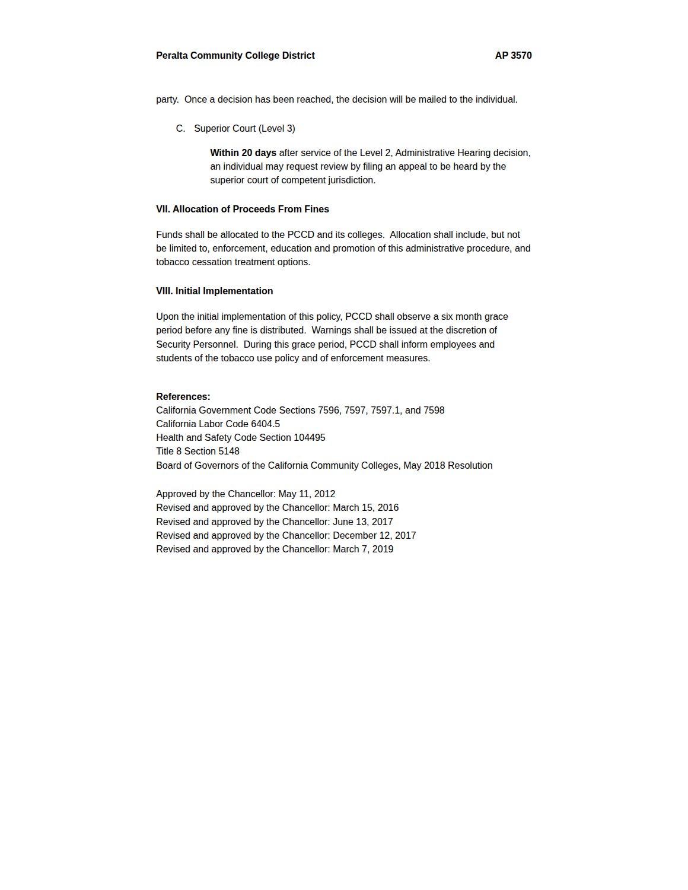Peralta Community College District AP 3570
party. Once a decision has been reached, the decision will be mailed to the individual.
C.
Superior Court (Level 3)
Within 20 days after service of the Level 2, Administrative Hearing decision, an individual may request review by filing an appeal to be heard by the superior court of competent jurisdiction.
VII. Allocation of Proceeds From Fines
Funds shall be allocated to the PCCD and its colleges. Allocation shall include, but not be limited to, enforcement, education and promotion of this administrative procedure, and tobacco cessation treatment options.
VIII. Initial Implementation
Upon the initial implementation of this policy, PCCD shall observe a six month grace period before any fine is distributed. Warnings shall be issued at the discretion of Security Personnel. During this grace period, PCCD shall inform employees and students of the tobacco use policy and of enforcement measures.
References:
California Government Code Sections 7596, 7597, 7597.1, and 7598
California Labor Code 6404.5
Health and Safety Code Section 104495
Title 8 Section 5148
Board of Governors of the California Community Colleges, May 2018 Resolution
Approved by the Chancellor: May 11, 2012
Revised and approved by the Chancellor: March 15, 2016
Revised and approved by the Chancellor: June 13, 2017
Revised and approved by the Chancellor: December 12, 2017
Revised and approved by the Chancellor: March 7, 2019